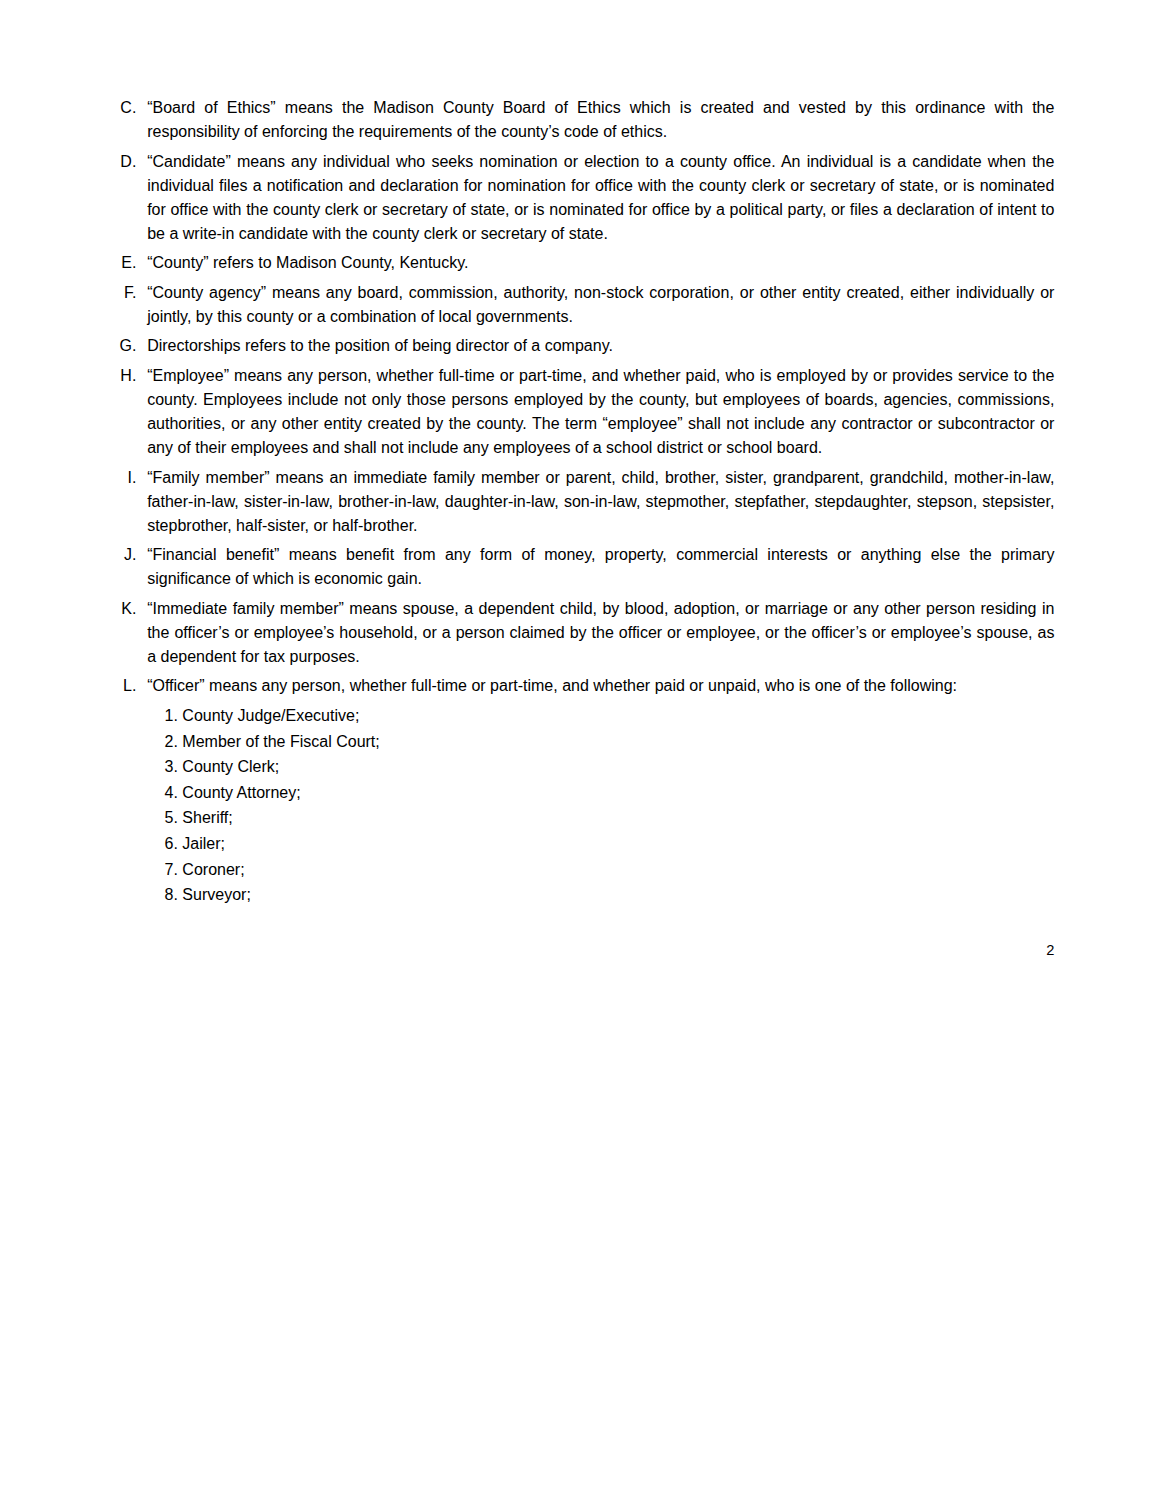“Board of Ethics” means the Madison County Board of Ethics which is created and vested by this ordinance with the responsibility of enforcing the requirements of the county’s code of ethics.
“Candidate” means any individual who seeks nomination or election to a county office. An individual is a candidate when the individual files a notification and declaration for nomination for office with the county clerk or secretary of state, or is nominated for office with the county clerk or secretary of state, or is nominated for office by a political party, or files a declaration of intent to be a write-in candidate with the county clerk or secretary of state.
“County” refers to Madison County, Kentucky.
“County agency” means any board, commission, authority, non-stock corporation, or other entity created, either individually or jointly, by this county or a combination of local governments.
Directorships refers to the position of being director of a company.
“Employee” means any person, whether full-time or part-time, and whether paid, who is employed by or provides service to the county. Employees include not only those persons employed by the county, but employees of boards, agencies, commissions, authorities, or any other entity created by the county. The term “employee” shall not include any contractor or subcontractor or any of their employees and shall not include any employees of a school district or school board.
“Family member” means an immediate family member or parent, child, brother, sister, grandparent, grandchild, mother-in-law, father-in-law, sister-in-law, brother-in-law, daughter-in-law, son-in-law, stepmother, stepfather, stepdaughter, stepson, stepsister, stepbrother, half-sister, or half-brother.
“Financial benefit” means benefit from any form of money, property, commercial interests or anything else the primary significance of which is economic gain.
“Immediate family member” means spouse, a dependent child, by blood, adoption, or marriage or any other person residing in the officer’s or employee’s household, or a person claimed by the officer or employee, or the officer’s or employee’s spouse, as a dependent for tax purposes.
“Officer” means any person, whether full-time or part-time, and whether paid or unpaid, who is one of the following:
County Judge/Executive;
Member of the Fiscal Court;
County Clerk;
County Attorney;
Sheriff;
Jailer;
Coroner;
Surveyor;
2